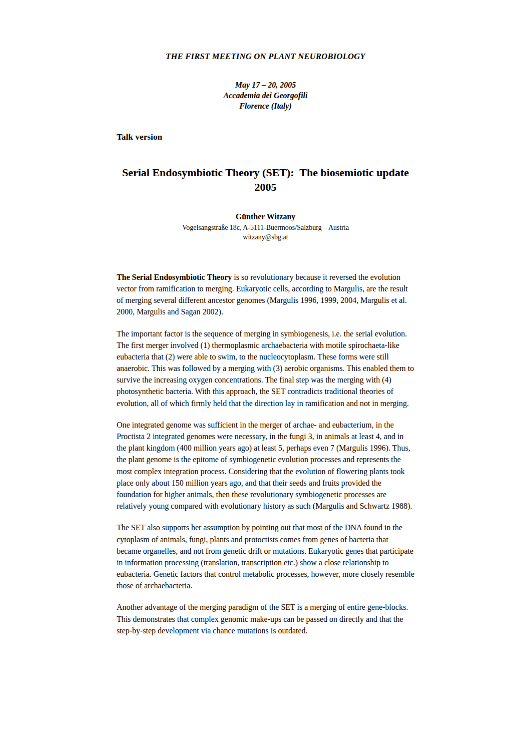THE FIRST MEETING ON PLANT NEUROBIOLOGY
May 17 – 20, 2005
Accademia dei Georgofili
Florence (Italy)
Talk version
Serial Endosymbiotic Theory (SET): The biosemiotic update 2005
Günther Witzany
Vogelsangstraße 18c, A-5111-Buermoos/Salzburg – Austria
witzany@sbg.at
The Serial Endosymbiotic Theory is so revolutionary because it reversed the evolution vector from ramification to merging. Eukaryotic cells, according to Margulis, are the result of merging several different ancestor genomes (Margulis 1996, 1999, 2004, Margulis et al. 2000, Margulis and Sagan 2002).
The important factor is the sequence of merging in symbiogenesis, i.e. the serial evolution. The first merger involved (1) thermoplasmic archaebacteria with motile spirochaeta-like eubacteria that (2) were able to swim, to the nucleocytoplasm. These forms were still anaerobic. This was followed by a merging with (3) aerobic organisms. This enabled them to survive the increasing oxygen concentrations. The final step was the merging with (4) photosynthetic bacteria. With this approach, the SET contradicts traditional theories of evolution, all of which firmly held that the direction lay in ramification and not in merging.
One integrated genome was sufficient in the merger of archae- and eubacterium, in the Proctista 2 integrated genomes were necessary, in the fungi 3, in animals at least 4, and in the plant kingdom (400 million years ago) at least 5, perhaps even 7 (Margulis 1996). Thus, the plant genome is the epitome of symbiogenetic evolution processes and represents the most complex integration process. Considering that the evolution of flowering plants took place only about 150 million years ago, and that their seeds and fruits provided the foundation for higher animals, then these revolutionary symbiogenetic processes are relatively young compared with evolutionary history as such (Margulis and Schwartz 1988).
The SET also supports her assumption by pointing out that most of the DNA found in the cytoplasm of animals, fungi, plants and protoctists comes from genes of bacteria that became organelles, and not from genetic drift or mutations. Eukaryotic genes that participate in information processing (translation, transcription etc.) show a close relationship to eubacteria. Genetic factors that control metabolic processes, however, more closely resemble those of archaebacteria.
Another advantage of the merging paradigm of the SET is a merging of entire gene-blocks. This demonstrates that complex genomic make-ups can be passed on directly and that the step-by-step development via chance mutations is outdated.